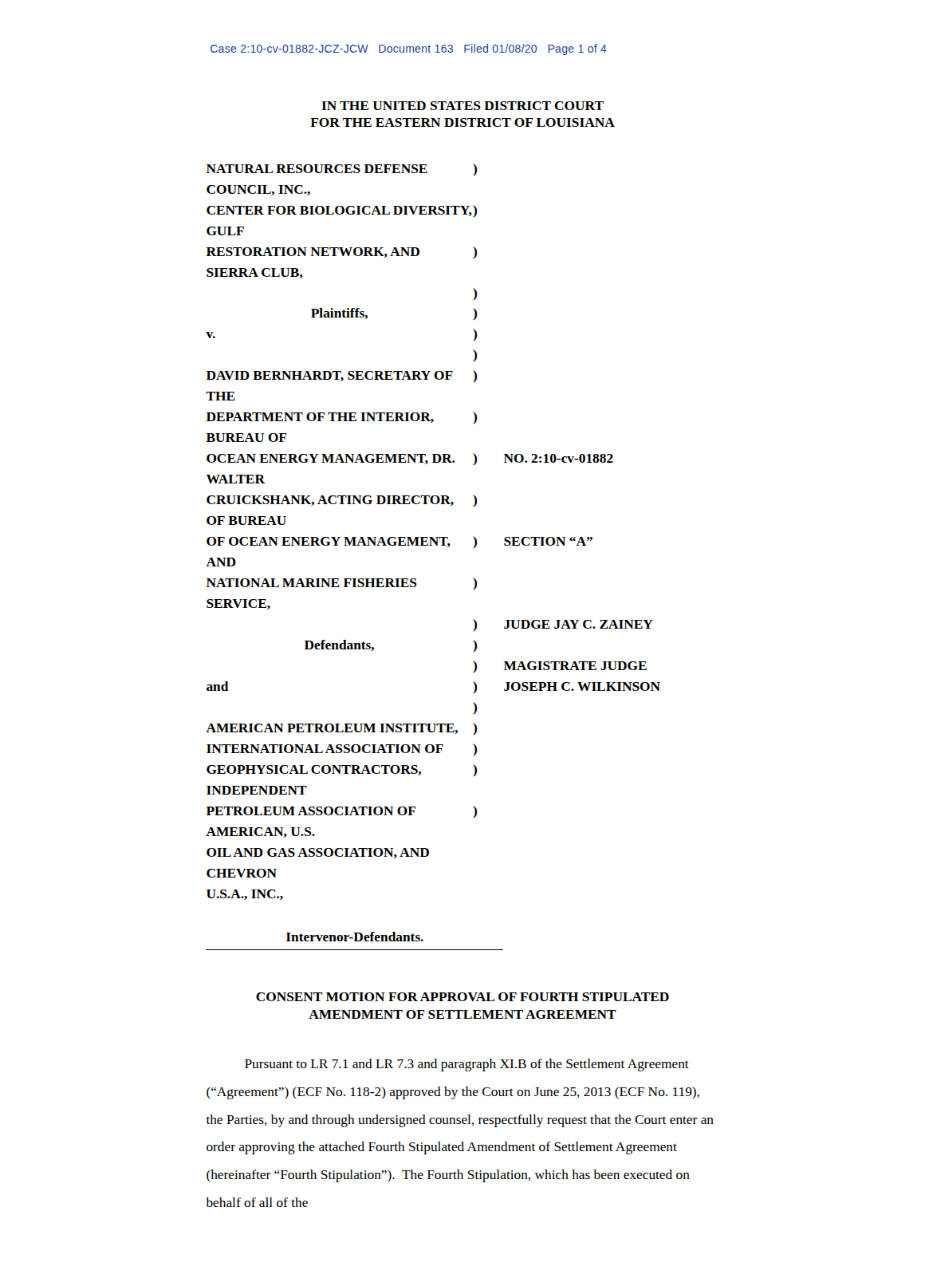Case 2:10-cv-01882-JCZ-JCW Document 163 Filed 01/08/20 Page 1 of 4
IN THE UNITED STATES DISTRICT COURT
FOR THE EASTERN DISTRICT OF LOUISIANA
| NATURAL RESOURCES DEFENSE COUNCIL, INC., | ) | |
| CENTER FOR BIOLOGICAL DIVERSITY, GULF | ) | |
| RESTORATION NETWORK, AND SIERRA CLUB, | ) | |
| | ) | |
| Plaintiffs, | ) | |
| v. | ) | |
| | ) | |
| DAVID BERNHARDT, SECRETARY OF THE | ) | |
| DEPARTMENT OF THE INTERIOR, BUREAU OF | ) | |
| OCEAN ENERGY MANAGEMENT, DR. WALTER | ) | NO. 2:10-cv-01882 |
| CRUICKSHANK, ACTING DIRECTOR, OF BUREAU | ) | |
| OF OCEAN ENERGY MANAGEMENT, AND | ) | SECTION “A” |
| NATIONAL MARINE FISHERIES SERVICE, | ) | |
| | ) | JUDGE JAY C. ZAINEY |
| Defendants, | ) | |
| | ) | MAGISTRATE JUDGE |
| and | ) | JOSEPH C. WILKINSON |
| | ) | |
| AMERICAN PETROLEUM INSTITUTE, | ) | |
| INTERNATIONAL ASSOCIATION OF | ) | |
| GEOPHYSICAL CONTRACTORS, INDEPENDENT | ) | |
| PETROLEUM ASSOCIATION OF AMERICAN, U.S. | ) | |
| OIL AND GAS ASSOCIATION, AND CHEVRON | | |
| U.S.A., INC., | | |
| Intervenor-Defendants. | |
CONSENT MOTION FOR APPROVAL OF FOURTH STIPULATED
AMENDMENT OF SETTLEMENT AGREEMENT
Pursuant to LR 7.1 and LR 7.3 and paragraph XI.B of the Settlement Agreement (“Agreement”) (ECF No. 118-2) approved by the Court on June 25, 2013 (ECF No. 119), the Parties, by and through undersigned counsel, respectfully request that the Court enter an order approving the attached Fourth Stipulated Amendment of Settlement Agreement (hereinafter “Fourth Stipulation”). The Fourth Stipulation, which has been executed on behalf of all of the